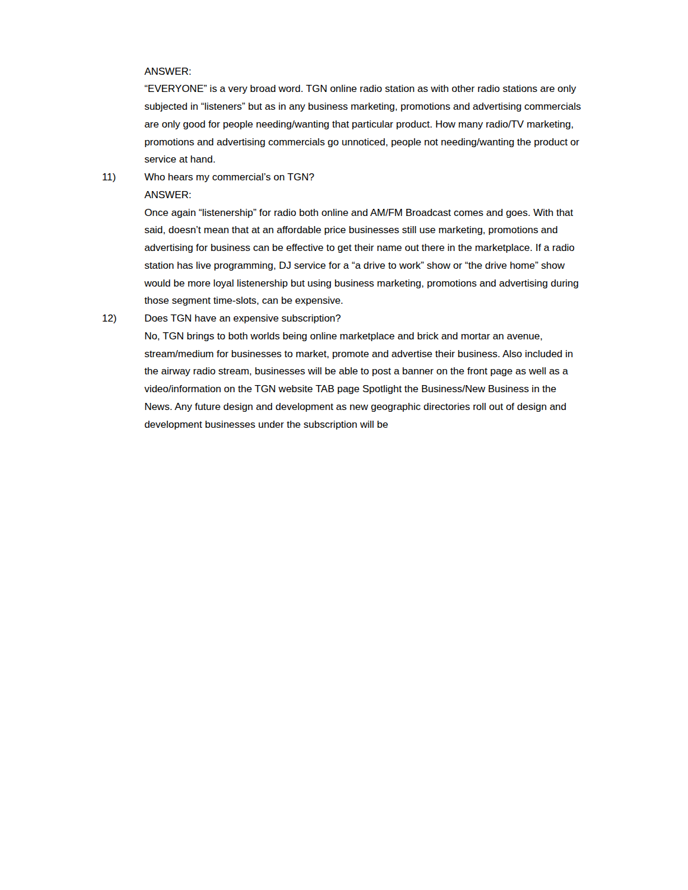ANSWER:
“EVERYONE” is a very broad word. TGN online radio station as with other radio stations are only subjected in “listeners” but as in any business marketing, promotions and advertising commercials are only good for people needing/wanting that particular product. How many radio/TV marketing, promotions and advertising commercials go unnoticed, people not needing/wanting the product or service at hand.
11)
Who hears my commercial’s on TGN?
ANSWER:
Once again “listenership” for radio both online and AM/FM Broadcast comes and goes. With that said, doesn’t mean that at an affordable price businesses still use marketing, promotions and advertising for business can be effective to get their name out there in the marketplace. If a radio station has live programming, DJ service for a “a drive to work” show or “the drive home” show would be more loyal listenership but using business marketing, promotions and advertising during those segment time-slots, can be expensive.
12)
Does TGN have an expensive subscription?
No, TGN brings to both worlds being online marketplace and brick and mortar an avenue, stream/medium for businesses to market, promote and advertise their business. Also included in the airway radio stream, businesses will be able to post a banner on the front page as well as a video/information on the TGN website TAB page Spotlight the Business/New Business in the News. Any future design and development as new geographic directories roll out of design and development businesses under the subscription will be